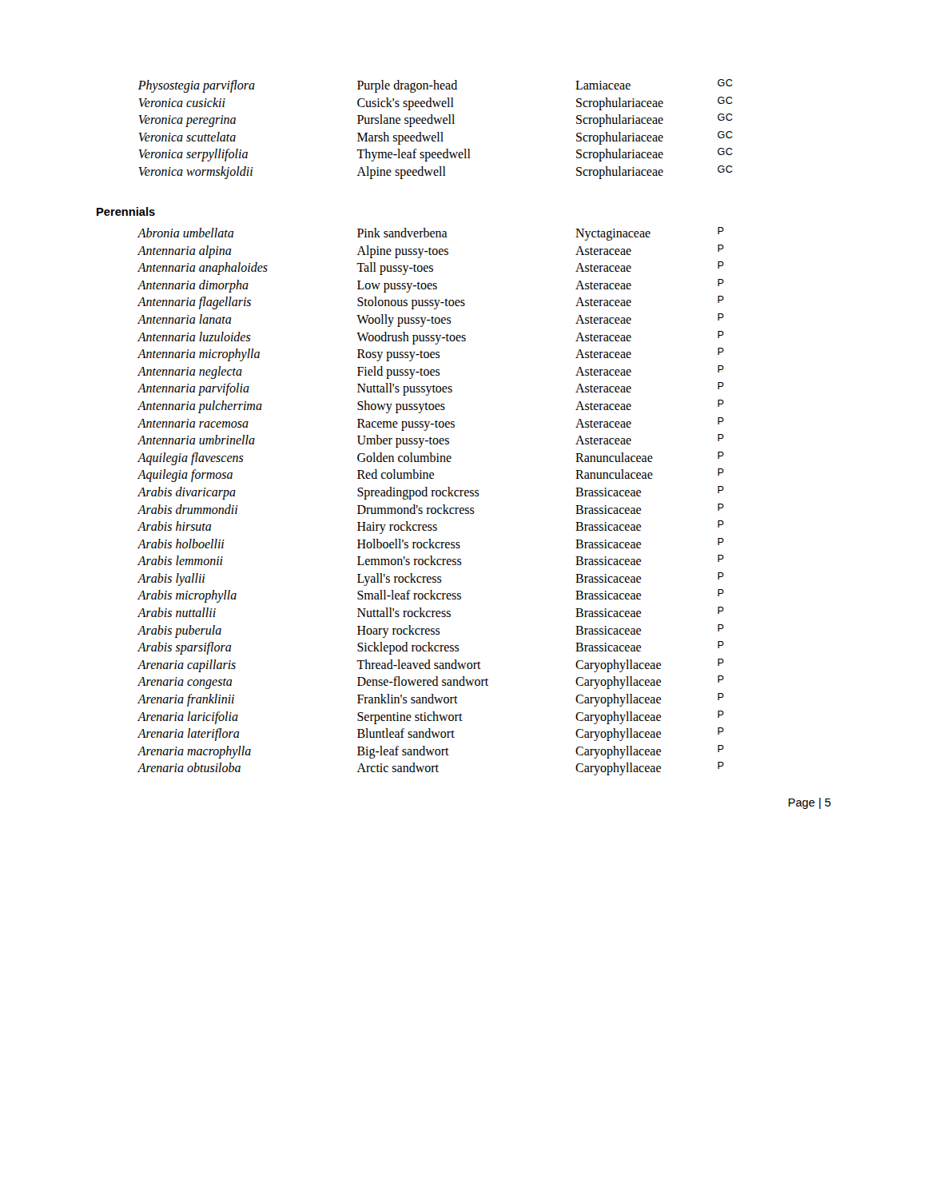| Physostegia parviflora | Purple dragon-head | Lamiaceae | GC |
| Veronica cusickii | Cusick's speedwell | Scrophulariaceae | GC |
| Veronica peregrina | Purslane speedwell | Scrophulariaceae | GC |
| Veronica scuttelata | Marsh speedwell | Scrophulariaceae | GC |
| Veronica serpyllifolia | Thyme-leaf speedwell | Scrophulariaceae | GC |
| Veronica wormskjoldii | Alpine speedwell | Scrophulariaceae | GC |
| Perennials |
| Abronia umbellata | Pink sandverbena | Nyctaginaceae | P |
| Antennaria alpina | Alpine pussy-toes | Asteraceae | P |
| Antennaria anaphaloides | Tall pussy-toes | Asteraceae | P |
| Antennaria dimorpha | Low pussy-toes | Asteraceae | P |
| Antennaria flagellaris | Stolonous pussy-toes | Asteraceae | P |
| Antennaria lanata | Woolly pussy-toes | Asteraceae | P |
| Antennaria luzuloides | Woodrush pussy-toes | Asteraceae | P |
| Antennaria microphylla | Rosy pussy-toes | Asteraceae | P |
| Antennaria neglecta | Field pussy-toes | Asteraceae | P |
| Antennaria parvifolia | Nuttall's pussytoes | Asteraceae | P |
| Antennaria pulcherrima | Showy pussytoes | Asteraceae | P |
| Antennaria racemosa | Raceme pussy-toes | Asteraceae | P |
| Antennaria umbrinella | Umber pussy-toes | Asteraceae | P |
| Aquilegia flavescens | Golden columbine | Ranunculaceae | P |
| Aquilegia formosa | Red columbine | Ranunculaceae | P |
| Arabis divaricarpa | Spreadingpod rockcress | Brassicaceae | P |
| Arabis drummondii | Drummond's rockcress | Brassicaceae | P |
| Arabis hirsuta | Hairy rockcress | Brassicaceae | P |
| Arabis holboellii | Holboell's rockcress | Brassicaceae | P |
| Arabis lemmonii | Lemmon's rockcress | Brassicaceae | P |
| Arabis lyallii | Lyall's rockcress | Brassicaceae | P |
| Arabis microphylla | Small-leaf rockcress | Brassicaceae | P |
| Arabis nuttallii | Nuttall's rockcress | Brassicaceae | P |
| Arabis puberula | Hoary rockcress | Brassicaceae | P |
| Arabis sparsiflora | Sicklepod rockcress | Brassicaceae | P |
| Arenaria capillaris | Thread-leaved sandwort | Caryophyllaceae | P |
| Arenaria congesta | Dense-flowered sandwort | Caryophyllaceae | P |
| Arenaria franklinii | Franklin's sandwort | Caryophyllaceae | P |
| Arenaria laricifolia | Serpentine stichwort | Caryophyllaceae | P |
| Arenaria lateriflora | Bluntleaf sandwort | Caryophyllaceae | P |
| Arenaria macrophylla | Big-leaf sandwort | Caryophyllaceae | P |
| Arenaria obtusiloba | Arctic sandwort | Caryophyllaceae | P |
Page | 5